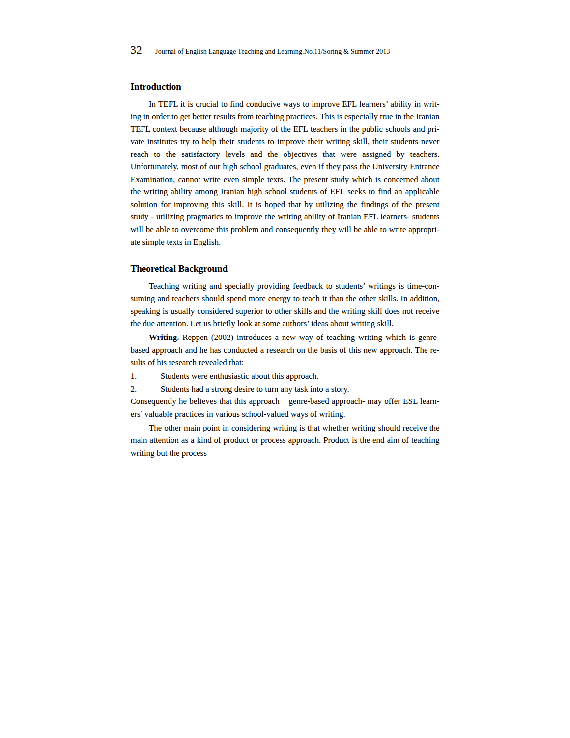32 Journal of English Language Teaching and Learning.No.11/Soring & Summer 2013
Introduction
In TEFL it is crucial to find conducive ways to improve EFL learners’ ability in writing in order to get better results from teaching practices. This is especially true in the Iranian TEFL context because although majority of the EFL teachers in the public schools and private institutes try to help their students to improve their writing skill, their students never reach to the satisfactory levels and the objectives that were assigned by teachers. Unfortunately, most of our high school graduates, even if they pass the University Entrance Examination, cannot write even simple texts. The present study which is concerned about the writing ability among Iranian high school students of EFL seeks to find an applicable solution for improving this skill. It is hoped that by utilizing the findings of the present study - utilizing pragmatics to improve the writing ability of Iranian EFL learners- students will be able to overcome this problem and consequently they will be able to write appropriate simple texts in English.
Theoretical Background
Teaching writing and specially providing feedback to students’ writings is time-consuming and teachers should spend more energy to teach it than the other skills. In addition, speaking is usually considered superior to other skills and the writing skill does not receive the due attention. Let us briefly look at some authors’ ideas about writing skill.
Writing. Reppen (2002) introduces a new way of teaching writing which is genre-based approach and he has conducted a research on the basis of this new approach. The results of his research revealed that:
1. Students were enthusiastic about this approach.
2. Students had a strong desire to turn any task into a story.
Consequently he believes that this approach – genre-based approach- may offer ESL learners’ valuable practices in various school-valued ways of writing.
The other main point in considering writing is that whether writing should receive the main attention as a kind of product or process approach. Product is the end aim of teaching writing but the process